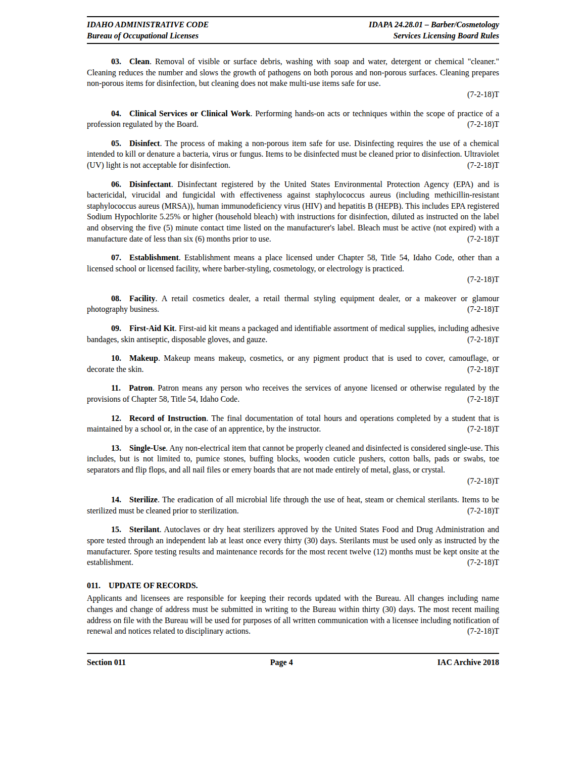IDAHO ADMINISTRATIVE CODE
Bureau of Occupational Licenses
IDAPA 24.28.01 – Barber/Cosmetology
Services Licensing Board Rules
03. Clean. Removal of visible or surface debris, washing with soap and water, detergent or chemical "cleaner." Cleaning reduces the number and slows the growth of pathogens on both porous and non-porous surfaces. Cleaning prepares non-porous items for disinfection, but cleaning does not make multi-use items safe for use.
(7-2-18)T
04. Clinical Services or Clinical Work. Performing hands-on acts or techniques within the scope of practice of a profession regulated by the Board.(7-2-18)T
05. Disinfect. The process of making a non-porous item safe for use. Disinfecting requires the use of a chemical intended to kill or denature a bacteria, virus or fungus. Items to be disinfected must be cleaned prior to disinfection. Ultraviolet (UV) light is not acceptable for disinfection.(7-2-18)T
06. Disinfectant. Disinfectant registered by the United States Environmental Protection Agency (EPA) and is bactericidal, virucidal and fungicidal with effectiveness against staphylococcus aureus (including methicillin-resistant staphylococcus aureus (MRSA)), human immunodeficiency virus (HIV) and hepatitis B (HEPB). This includes EPA registered Sodium Hypochlorite 5.25% or higher (household bleach) with instructions for disinfection, diluted as instructed on the label and observing the five (5) minute contact time listed on the manufacturer's label. Bleach must be active (not expired) with a manufacture date of less than six (6) months prior to use.(7-2-18)T
07. Establishment. Establishment means a place licensed under Chapter 58, Title 54, Idaho Code, other than a licensed school or licensed facility, where barber-styling, cosmetology, or electrology is practiced.
(7-2-18)T
08. Facility. A retail cosmetics dealer, a retail thermal styling equipment dealer, or a makeover or glamour photography business.(7-2-18)T
09. First-Aid Kit. First-aid kit means a packaged and identifiable assortment of medical supplies, including adhesive bandages, skin antiseptic, disposable gloves, and gauze.(7-2-18)T
10. Makeup. Makeup means makeup, cosmetics, or any pigment product that is used to cover, camouflage, or decorate the skin.(7-2-18)T
11. Patron. Patron means any person who receives the services of anyone licensed or otherwise regulated by the provisions of Chapter 58, Title 54, Idaho Code.(7-2-18)T
12. Record of Instruction. The final documentation of total hours and operations completed by a student that is maintained by a school or, in the case of an apprentice, by the instructor.(7-2-18)T
13. Single-Use. Any non-electrical item that cannot be properly cleaned and disinfected is considered single-use. This includes, but is not limited to, pumice stones, buffing blocks, wooden cuticle pushers, cotton balls, pads or swabs, toe separators and flip flops, and all nail files or emery boards that are not made entirely of metal, glass, or crystal.(7-2-18)T
14. Sterilize. The eradication of all microbial life through the use of heat, steam or chemical sterilants. Items to be sterilized must be cleaned prior to sterilization.(7-2-18)T
15. Sterilant. Autoclaves or dry heat sterilizers approved by the United States Food and Drug Administration and spore tested through an independent lab at least once every thirty (30) days. Sterilants must be used only as instructed by the manufacturer. Spore testing results and maintenance records for the most recent twelve (12) months must be kept onsite at the establishment.(7-2-18)T
011. UPDATE OF RECORDS.
Applicants and licensees are responsible for keeping their records updated with the Bureau. All changes including name changes and change of address must be submitted in writing to the Bureau within thirty (30) days. The most recent mailing address on file with the Bureau will be used for purposes of all written communication with a licensee including notification of renewal and notices related to disciplinary actions.(7-2-18)T
Section 011
Page 4
IAC Archive 2018